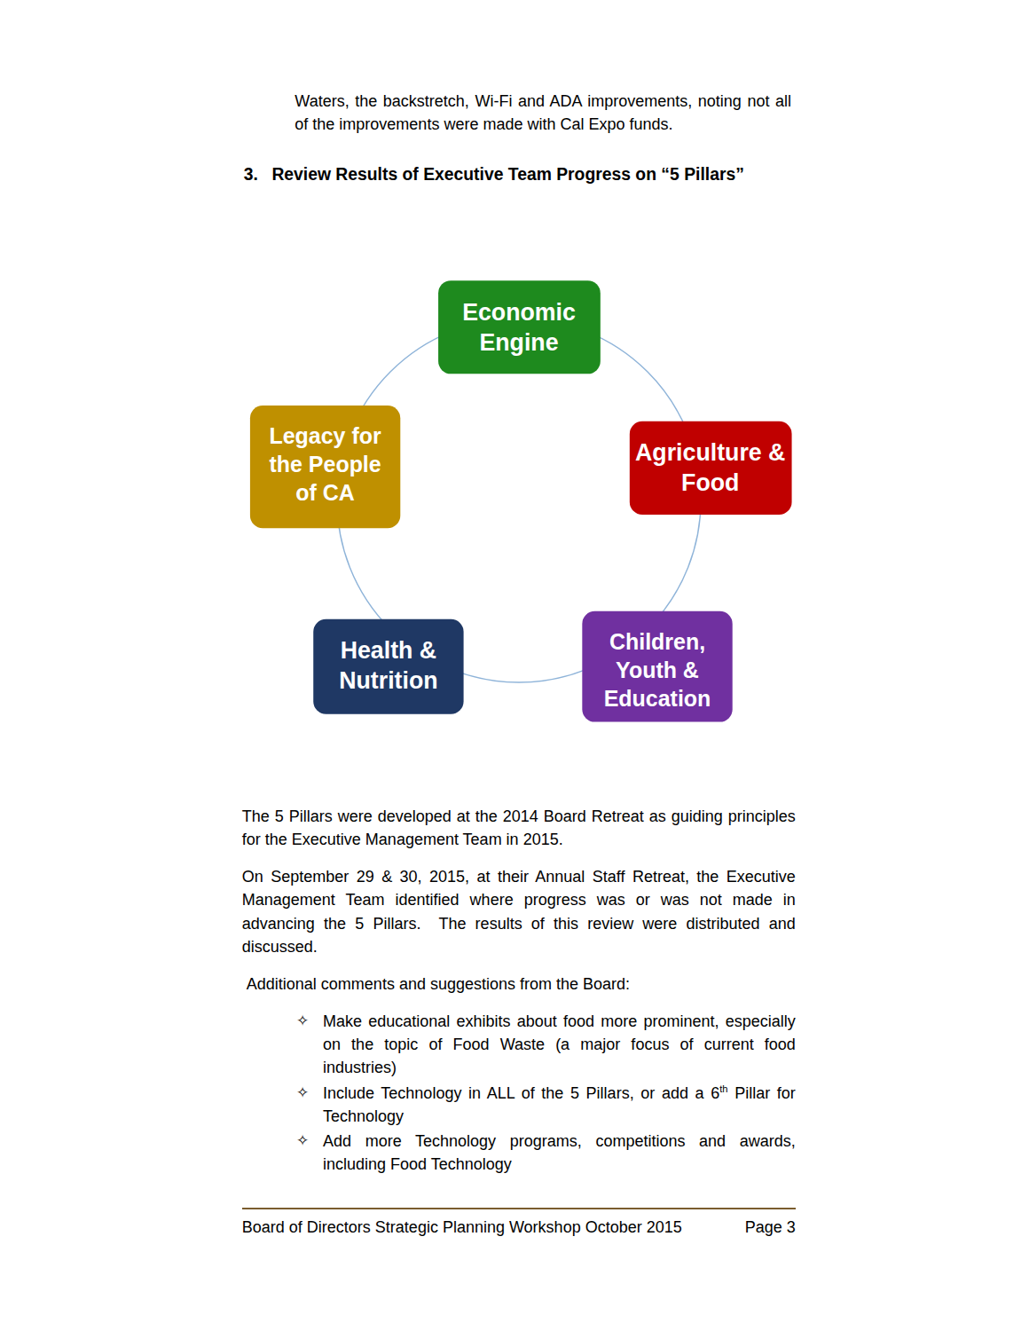Waters, the backstretch, Wi-Fi and ADA improvements, noting not all of the improvements were made with Cal Expo funds.
3. Review Results of Executive Team Progress on “5 Pillars”
Economic Engine Agriculture & Food Children, Youth & Education Health & Nutrition Legacy for the People of CA
The 5 Pillars were developed at the 2014 Board Retreat as guiding principles for the Executive Management Team in 2015.
On September 29 & 30, 2015, at their Annual Staff Retreat, the Executive Management Team identified where progress was or was not made in advancing the 5 Pillars. The results of this review were distributed and discussed.
Additional comments and suggestions from the Board:
Make educational exhibits about food more prominent, especially on the topic of Food Waste (a major focus of current food industries)
Include Technology in ALL of the 5 Pillars, or add a 6th Pillar for Technology
Add more Technology programs, competitions and awards, including Food Technology
Board of Directors Strategic Planning Workshop October 2015 Page 3